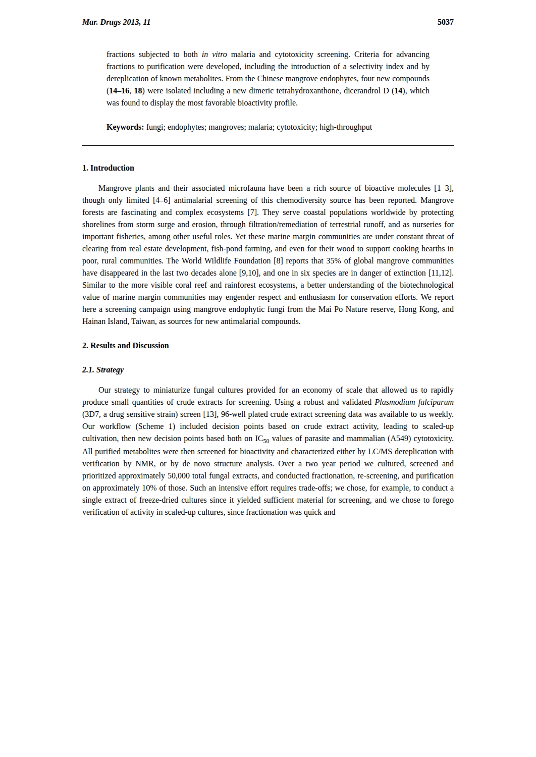Mar. Drugs 2013, 11 5037
fractions subjected to both in vitro malaria and cytotoxicity screening. Criteria for advancing fractions to purification were developed, including the introduction of a selectivity index and by dereplication of known metabolites. From the Chinese mangrove endophytes, four new compounds (14–16, 18) were isolated including a new dimeric tetrahydroxanthone, dicerandrol D (14), which was found to display the most favorable bioactivity profile.
Keywords: fungi; endophytes; mangroves; malaria; cytotoxicity; high-throughput
1. Introduction
Mangrove plants and their associated microfauna have been a rich source of bioactive molecules [1–3], though only limited [4–6] antimalarial screening of this chemodiversity source has been reported. Mangrove forests are fascinating and complex ecosystems [7]. They serve coastal populations worldwide by protecting shorelines from storm surge and erosion, through filtration/remediation of terrestrial runoff, and as nurseries for important fisheries, among other useful roles. Yet these marine margin communities are under constant threat of clearing from real estate development, fish-pond farming, and even for their wood to support cooking hearths in poor, rural communities. The World Wildlife Foundation [8] reports that 35% of global mangrove communities have disappeared in the last two decades alone [9,10], and one in six species are in danger of extinction [11,12]. Similar to the more visible coral reef and rainforest ecosystems, a better understanding of the biotechnological value of marine margin communities may engender respect and enthusiasm for conservation efforts. We report here a screening campaign using mangrove endophytic fungi from the Mai Po Nature reserve, Hong Kong, and Hainan Island, Taiwan, as sources for new antimalarial compounds.
2. Results and Discussion
2.1. Strategy
Our strategy to miniaturize fungal cultures provided for an economy of scale that allowed us to rapidly produce small quantities of crude extracts for screening. Using a robust and validated Plasmodium falciparum (3D7, a drug sensitive strain) screen [13], 96-well plated crude extract screening data was available to us weekly. Our workflow (Scheme 1) included decision points based on crude extract activity, leading to scaled-up cultivation, then new decision points based both on IC50 values of parasite and mammalian (A549) cytotoxicity. All purified metabolites were then screened for bioactivity and characterized either by LC/MS dereplication with verification by NMR, or by de novo structure analysis. Over a two year period we cultured, screened and prioritized approximately 50,000 total fungal extracts, and conducted fractionation, re-screening, and purification on approximately 10% of those. Such an intensive effort requires trade-offs; we chose, for example, to conduct a single extract of freeze-dried cultures since it yielded sufficient material for screening, and we chose to forego verification of activity in scaled-up cultures, since fractionation was quick and